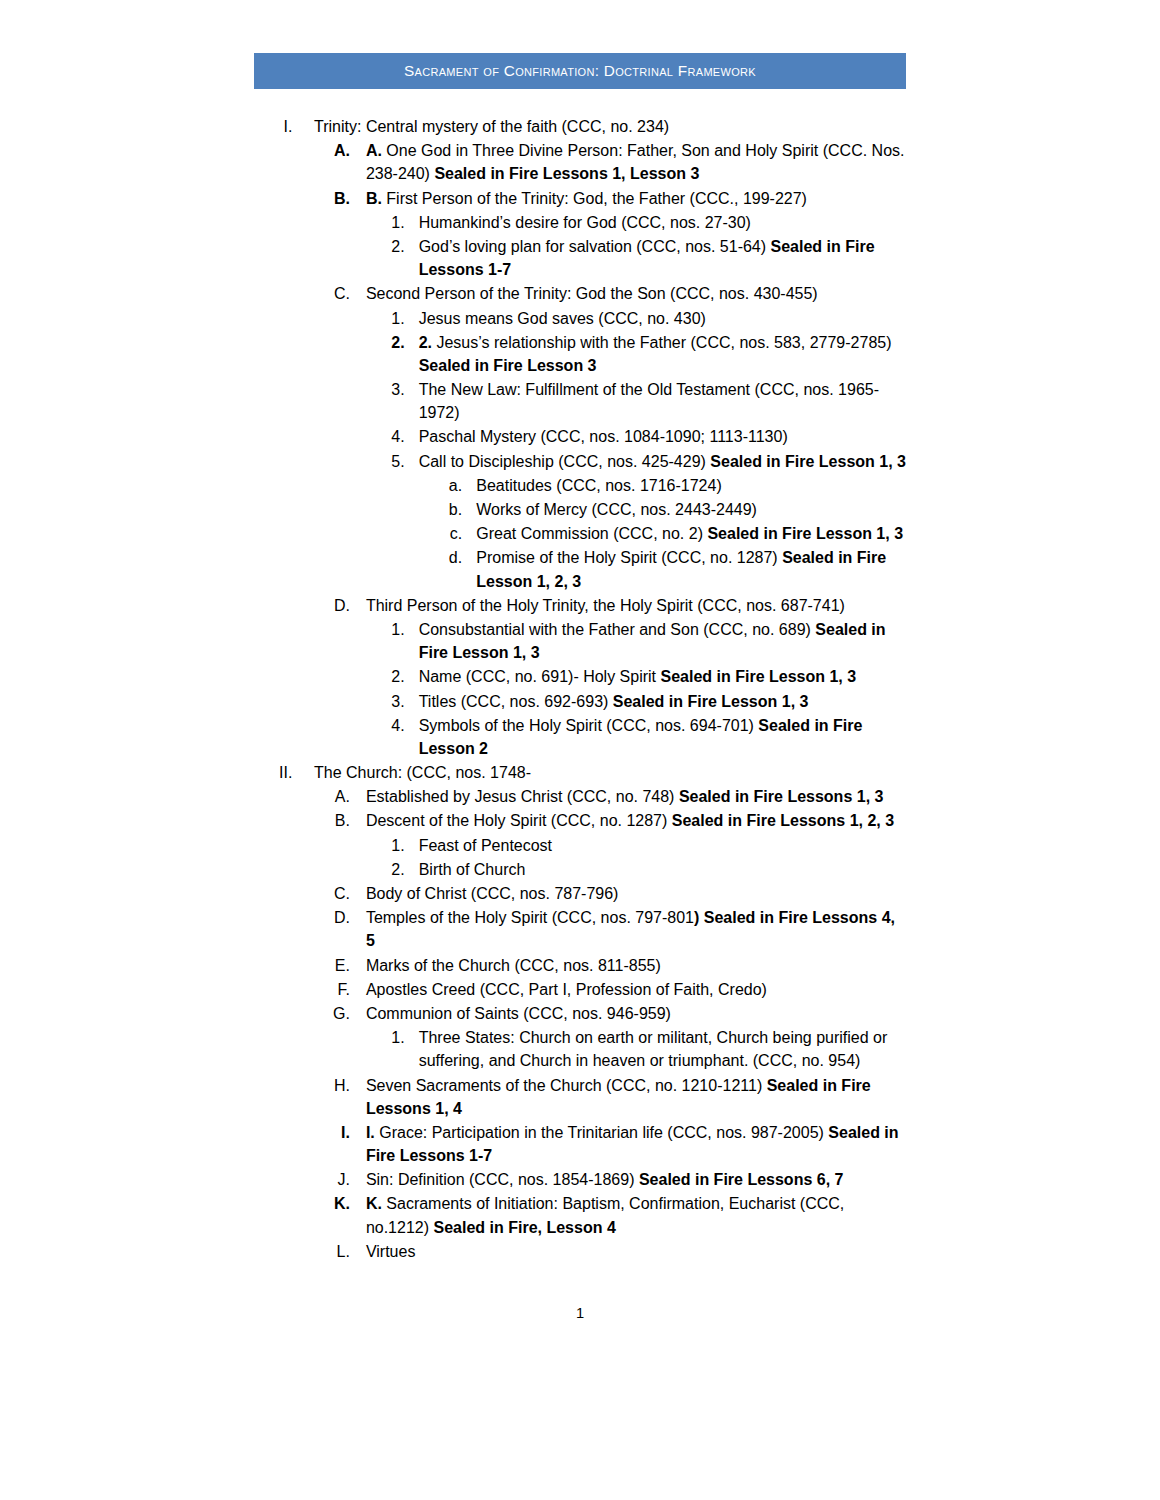Sacrament of Confirmation: Doctrinal Framework
Trinity: Central mystery of the faith (CCC, no. 234)
A. One God in Three Divine Person: Father, Son and Holy Spirit (CCC. Nos. 238-240) Sealed in Fire Lessons 1, Lesson 3
B. First Person of the Trinity: God, the Father (CCC., 199-227)
Humankind’s desire for God (CCC, nos. 27-30)
God’s loving plan for salvation (CCC, nos. 51-64) Sealed in Fire Lessons 1-7
Second Person of the Trinity: God the Son (CCC, nos. 430-455)
Jesus means God saves (CCC, no. 430)
2. Jesus’s relationship with the Father (CCC, nos. 583, 2779-2785) Sealed in Fire Lesson 3
The New Law: Fulfillment of the Old Testament (CCC, nos. 1965-1972)
Paschal Mystery (CCC, nos. 1084-1090; 1113-1130)
Call to Discipleship (CCC, nos. 425-429) Sealed in Fire Lesson 1, 3
Beatitudes (CCC, nos. 1716-1724)
Works of Mercy (CCC, nos. 2443-2449)
Great Commission (CCC, no. 2) Sealed in Fire Lesson 1, 3
Promise of the Holy Spirit (CCC, no. 1287) Sealed in Fire Lesson 1, 2, 3
Third Person of the Holy Trinity, the Holy Spirit (CCC, nos. 687-741)
Consubstantial with the Father and Son (CCC, no. 689) Sealed in Fire Lesson 1, 3
Name (CCC, no. 691)- Holy Spirit Sealed in Fire Lesson 1, 3
Titles (CCC, nos. 692-693) Sealed in Fire Lesson 1, 3
Symbols of the Holy Spirit (CCC, nos. 694-701) Sealed in Fire Lesson 2
The Church: (CCC, nos. 1748-
Established by Jesus Christ (CCC, no. 748) Sealed in Fire Lessons 1, 3
Descent of the Holy Spirit (CCC, no. 1287) Sealed in Fire Lessons 1, 2, 3
Feast of Pentecost
Birth of Church
Body of Christ (CCC, nos. 787-796)
Temples of the Holy Spirit (CCC, nos. 797-801) Sealed in Fire Lessons 4, 5
Marks of the Church (CCC, nos. 811-855)
Apostles Creed (CCC, Part I, Profession of Faith, Credo)
Communion of Saints (CCC, nos. 946-959)
Three States: Church on earth or militant, Church being purified or suffering, and Church in heaven or triumphant. (CCC, no. 954)
Seven Sacraments of the Church (CCC, no. 1210-1211) Sealed in Fire Lessons 1, 4
I. Grace: Participation in the Trinitarian life (CCC, nos. 987-2005) Sealed in Fire Lessons 1-7
Sin: Definition (CCC, nos. 1854-1869) Sealed in Fire Lessons 6, 7
K. Sacraments of Initiation: Baptism, Confirmation, Eucharist (CCC, no.1212) Sealed in Fire, Lesson 4
Virtues
1